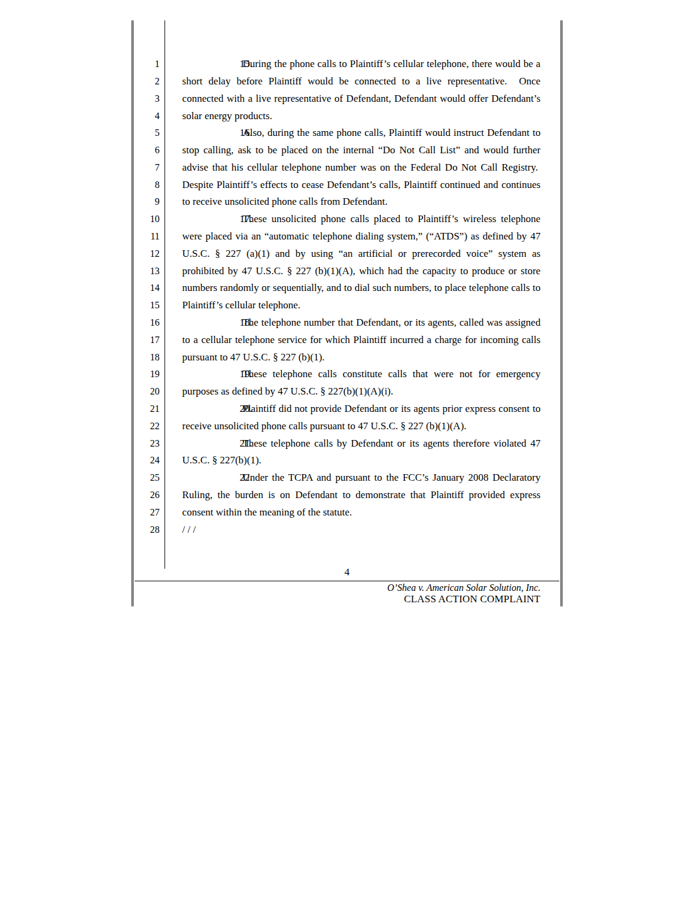1
2
3
4
5
6
7
8
9
10
11
12
13
14
15
16
17
18
19
20
21
22
23
24
25
26
27
28
15. During the phone calls to Plaintiff’s cellular telephone, there would be a short delay before Plaintiff would be connected to a live representative. Once connected with a live representative of Defendant, Defendant would offer Defendant’s solar energy products.
16. Also, during the same phone calls, Plaintiff would instruct Defendant to stop calling, ask to be placed on the internal “Do Not Call List” and would further advise that his cellular telephone number was on the Federal Do Not Call Registry. Despite Plaintiff’s effects to cease Defendant’s calls, Plaintiff continued and continues to receive unsolicited phone calls from Defendant.
17. These unsolicited phone calls placed to Plaintiff’s wireless telephone were placed via an “automatic telephone dialing system,” (“ATDS”) as defined by 47 U.S.C. § 227 (a)(1) and by using “an artificial or prerecorded voice” system as prohibited by 47 U.S.C. § 227 (b)(1)(A), which had the capacity to produce or store numbers randomly or sequentially, and to dial such numbers, to place telephone calls to Plaintiff’s cellular telephone.
18. The telephone number that Defendant, or its agents, called was assigned to a cellular telephone service for which Plaintiff incurred a charge for incoming calls pursuant to 47 U.S.C. § 227 (b)(1).
19. These telephone calls constitute calls that were not for emergency purposes as defined by 47 U.S.C. § 227(b)(1)(A)(i).
20. Plaintiff did not provide Defendant or its agents prior express consent to receive unsolicited phone calls pursuant to 47 U.S.C. § 227 (b)(1)(A).
21. These telephone calls by Defendant or its agents therefore violated 47 U.S.C. § 227(b)(1).
22. Under the TCPA and pursuant to the FCC’s January 2008 Declaratory Ruling, the burden is on Defendant to demonstrate that Plaintiff provided express consent within the meaning of the statute.
/ / /
4
O’Shea v. American Solar Solution, Inc.
CLASS ACTION COMPLAINT